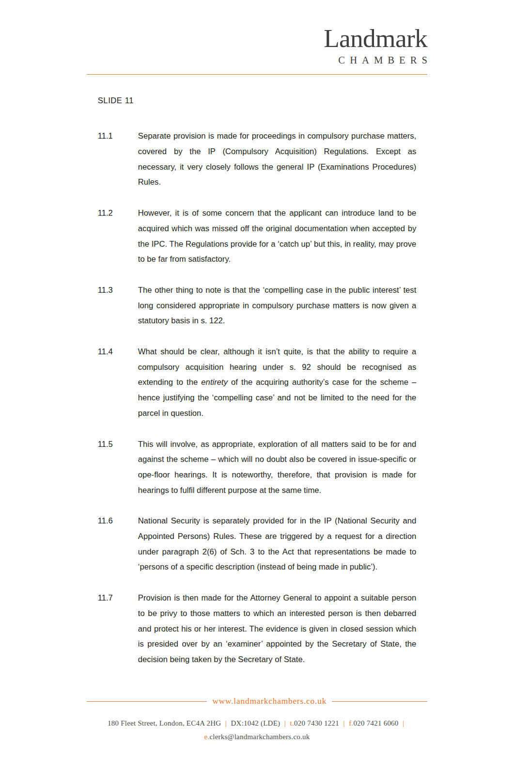Landmark
CHAMBERS
SLIDE 11
11.1 Separate provision is made for proceedings in compulsory purchase matters, covered by the IP (Compulsory Acquisition) Regulations. Except as necessary, it very closely follows the general IP (Examinations Procedures) Rules.
11.2 However, it is of some concern that the applicant can introduce land to be acquired which was missed off the original documentation when accepted by the IPC. The Regulations provide for a ‘catch up’ but this, in reality, may prove to be far from satisfactory.
11.3 The other thing to note is that the ‘compelling case in the public interest’ test long considered appropriate in compulsory purchase matters is now given a statutory basis in s. 122.
11.4 What should be clear, although it isn’t quite, is that the ability to require a compulsory acquisition hearing under s. 92 should be recognised as extending to the entirety of the acquiring authority’s case for the scheme – hence justifying the ‘compelling case’ and not be limited to the need for the parcel in question.
11.5 This will involve, as appropriate, exploration of all matters said to be for and against the scheme – which will no doubt also be covered in issue-specific or ope-floor hearings. It is noteworthy, therefore, that provision is made for hearings to fulfil different purpose at the same time.
11.6 National Security is separately provided for in the IP (National Security and Appointed Persons) Rules. These are triggered by a request for a direction under paragraph 2(6) of Sch. 3 to the Act that representations be made to ‘persons of a specific description (instead of being made in public’).
11.7 Provision is then made for the Attorney General to appoint a suitable person to be privy to those matters to which an interested person is then debarred and protect his or her interest. The evidence is given in closed session which is presided over by an ‘examiner’ appointed by the Secretary of State, the decision being taken by the Secretary of State.
www.landmarkchambers.co.uk
180 Fleet Street, London, EC4A 2HG | DX:1042 (LDE) | t. 020 7430 1221 | f. 020 7421 6060 | e. clerks@landmarkchambers.co.uk